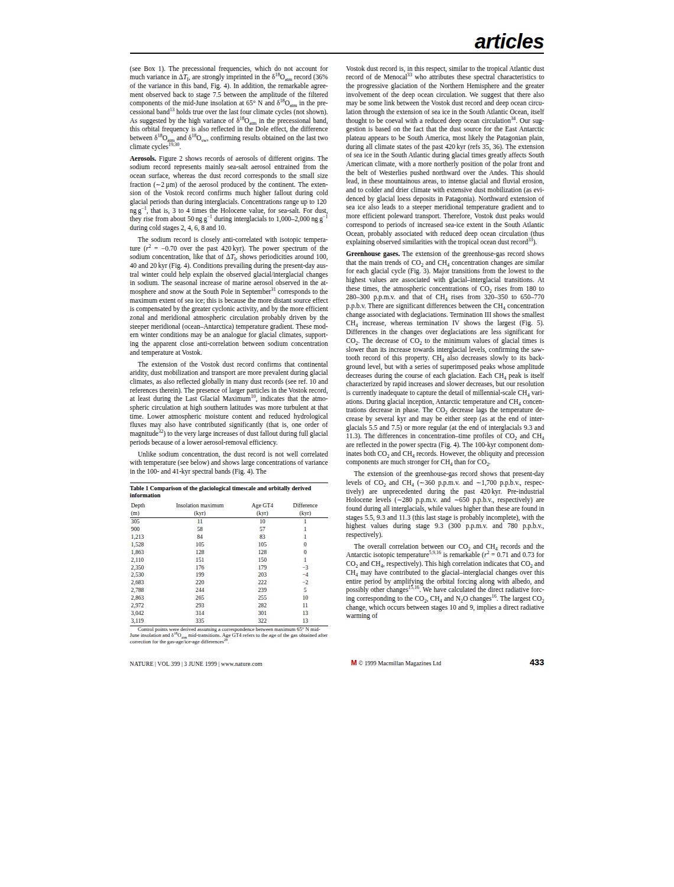articles
(see Box 1). The precessional frequencies, which do not account for much variance in ΔTI, are strongly imprinted in the δ18Oatm record (36% of the variance in this band, Fig. 4). In addition, the remarkable agreement observed back to stage 7.5 between the amplitude of the filtered components of the mid-June insolation at 65° N and δ18Oatm in the precessional band13 holds true over the last four climate cycles (not shown). As suggested by the high variance of δ18Oatm in the precessional band, this orbital frequency is also reflected in the Dole effect, the difference between δ18Oatm and δ18Osw, confirming results obtained on the last two climate cycles19,30.
Aerosols. Figure 2 shows records of aerosols of different origins. The sodium record represents mainly sea-salt aerosol entrained from the ocean surface, whereas the dust record corresponds to the small size fraction (∼2 µm) of the aerosol produced by the continent. The extension of the Vostok record confirms much higher fallout during cold glacial periods than during interglacials. Concentrations range up to 120 ng g−1, that is, 3 to 4 times the Holocene value, for sea-salt. For dust, they rise from about 50 ng g−1 during interglacials to 1,000–2,000 ng g−1 during cold stages 2, 4, 6, 8 and 10.
The sodium record is closely anti-correlated with isotopic temperature (r2 = −0.70 over the past 420 kyr). The power spectrum of the sodium concentration, like that of ΔTI, shows periodicities around 100, 40 and 20 kyr (Fig. 4). Conditions prevailing during the present-day austral winter could help explain the observed glacial/interglacial changes in sodium. The seasonal increase of marine aerosol observed in the atmosphere and snow at the South Pole in September31 corresponds to the maximum extent of sea ice; this is because the more distant source effect is compensated by the greater cyclonic activity, and by the more efficient zonal and meridional atmospheric circulation probably driven by the steeper meridional (ocean–Antarctica) temperature gradient. These modern winter conditions may be an analogue for glacial climates, supporting the apparent close anti-correlation between sodium concentration and temperature at Vostok.
The extension of the Vostok dust record confirms that continental aridity, dust mobilization and transport are more prevalent during glacial climates, as also reflected globally in many dust records (see ref. 10 and references therein). The presence of larger particles in the Vostok record, at least during the Last Glacial Maximum10, indicates that the atmospheric circulation at high southern latitudes was more turbulent at that time. Lower atmospheric moisture content and reduced hydrological fluxes may also have contributed significantly (that is, one order of magnitude32) to the very large increases of dust fallout during full glacial periods because of a lower aerosol-removal efficiency.
Unlike sodium concentration, the dust record is not well correlated with temperature (see below) and shows large concentrations of variance in the 100- and 41-kyr spectral bands (Fig. 4). The
Table 1 Comparison of the glaciological timescale and orbitally derived information
| Depth | Insolation maximum | Age GT4 | Difference |
| --- | --- | --- | --- |
| (m) | (kyr) | (kyr) | (kyr) |
| 305 | 11 | 10 | 1 |
| 900 | 58 | 57 | 1 |
| 1,213 | 84 | 83 | 1 |
| 1,528 | 105 | 105 | 0 |
| 1,863 | 128 | 128 | 0 |
| 2,110 | 151 | 150 | 1 |
| 2,350 | 176 | 179 | −3 |
| 2,530 | 199 | 203 | −4 |
| 2,683 | 220 | 222 | −2 |
| 2,788 | 244 | 239 | 5 |
| 2,863 | 265 | 255 | 10 |
| 2,972 | 293 | 282 | 11 |
| 3,042 | 314 | 301 | 13 |
| 3,119 | 335 | 322 | 13 |
Control points were derived assuming a correspondence between maximum 65° N mid-June insolation and δ18Oatm mid-transitions. Age GT4 refers to the age of the gas obtained after correction for the gas-age/ice-age differences29.
Vostok dust record is, in this respect, similar to the tropical Atlantic dust record of de Menocal33 who attributes these spectral characteristics to the progressive glaciation of the Northern Hemisphere and the greater involvement of the deep ocean circulation. We suggest that there also may be some link between the Vostok dust record and deep ocean circulation through the extension of sea ice in the South Atlantic Ocean, itself thought to be coeval with a reduced deep ocean circulation34. Our suggestion is based on the fact that the dust source for the East Antarctic plateau appears to be South America, most likely the Patagonian plain, during all climate states of the past 420 kyr (refs 35, 36). The extension of sea ice in the South Atlantic during glacial times greatly affects South American climate, with a more northerly position of the polar front and the belt of Westerlies pushed northward over the Andes. This should lead, in these mountainous areas, to intense glacial and fluvial erosion, and to colder and drier climate with extensive dust mobilization (as evidenced by glacial loess deposits in Patagonia). Northward extension of sea ice also leads to a steeper meridional temperature gradient and to more efficient poleward transport. Therefore, Vostok dust peaks would correspond to periods of increased sea-ice extent in the South Atlantic Ocean, probably associated with reduced deep ocean circulation (thus explaining observed similarities with the tropical ocean dust record33).
Greenhouse gases. The extension of the greenhouse-gas record shows that the main trends of CO2 and CH4 concentration changes are similar for each glacial cycle (Fig. 3). Major transitions from the lowest to the highest values are associated with glacial–interglacial transitions. At these times, the atmospheric concentrations of CO2 rises from 180 to 280–300 p.p.m.v. and that of CH4 rises from 320–350 to 650–770 p.p.b.v. There are significant differences between the CH4 concentration change associated with deglaciations. Termination III shows the smallest CH4 increase, whereas termination IV shows the largest (Fig. 5). Differences in the changes over deglaciations are less significant for CO2. The decrease of CO2 to the minimum values of glacial times is slower than its increase towards interglacial levels, confirming the sawtooth record of this property. CH4 also decreases slowly to its background level, but with a series of superimposed peaks whose amplitude decreases during the course of each glaciation. Each CH4 peak is itself characterized by rapid increases and slower decreases, but our resolution is currently inadequate to capture the detail of millennial-scale CH4 variations. During glacial inception, Antarctic temperature and CH4 concentrations decrease in phase. The CO2 decrease lags the temperature decrease by several kyr and may be either steep (as at the end of interglacials 5.5 and 7.5) or more regular (at the end of interglacials 9.3 and 11.3). The differences in concentration–time profiles of CO2 and CH4 are reflected in the power spectra (Fig. 4). The 100-kyr component dominates both CO2 and CH4 records. However, the obliquity and precession components are much stronger for CH4 than for CO2.
The extension of the greenhouse-gas record shows that present-day levels of CO2 and CH4 (∼360 p.p.m.v. and ∼1,700 p.p.b.v., respectively) are unprecedented during the past 420 kyr. Pre-industrial Holocene levels (∼280 p.p.m.v. and ∼650 p.p.b.v., respectively) are found during all interglacials, while values higher than these are found in stages 5.5, 9.3 and 11.3 (this last stage is probably incomplete), with the highest values during stage 9.3 (300 p.p.m.v. and 780 p.p.b.v., respectively).
The overall correlation between our CO2 and CH4 records and the Antarctic isotopic temperature5,9,16 is remarkable (r2 = 0.71 and 0.73 for CO2 and CH4, respectively). This high correlation indicates that CO2 and CH4 may have contributed to the glacial–interglacial changes over this entire period by amplifying the orbital forcing along with albedo, and possibly other changes15,16. We have calculated the direct radiative forcing corresponding to the CO2, CH4 and N2O changes16. The largest CO2 change, which occurs between stages 10 and 9, implies a direct radiative warming of
NATURE | VOL 399 | 3 JUNE 1999 | www.nature.com
M© 1999 Macmillan Magazines Ltd
433